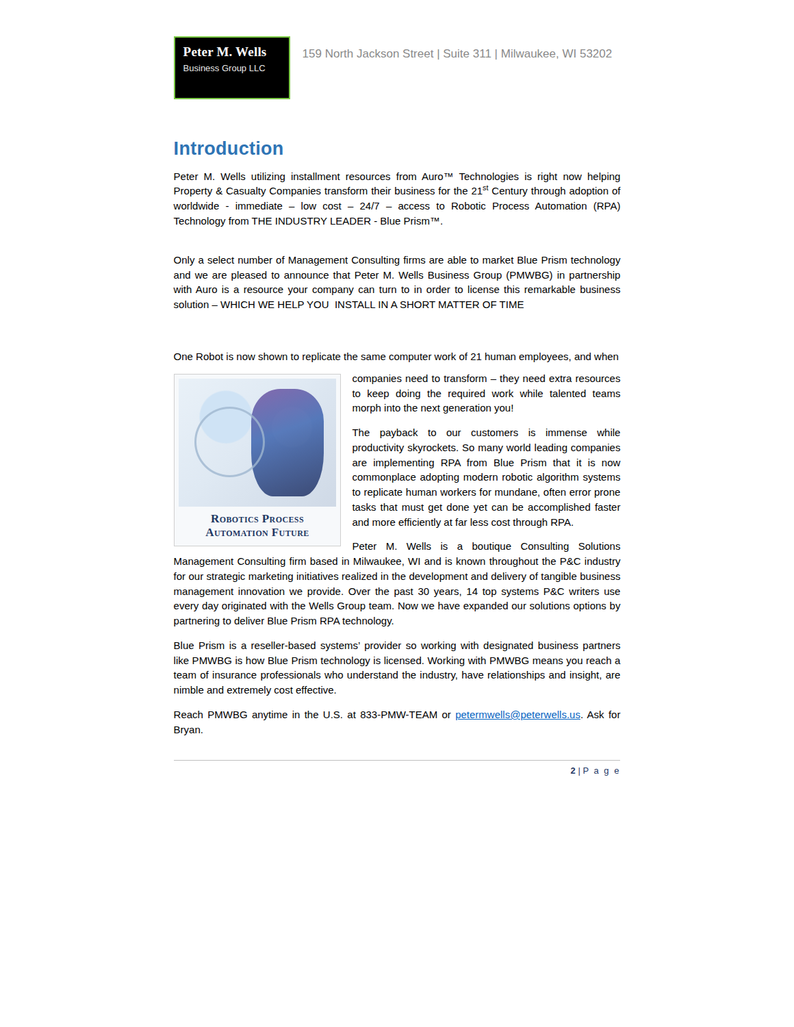Peter M. Wells
Business Group LLC
159 North Jackson Street | Suite 311 | Milwaukee, WI 53202
Introduction
Peter M. Wells utilizing installment resources from Auro™ Technologies is right now helping Property & Casualty Companies transform their business for the 21st Century through adoption of worldwide - immediate – low cost – 24/7 – access to Robotic Process Automation (RPA) Technology from THE INDUSTRY LEADER - Blue Prism™.
Only a select number of Management Consulting firms are able to market Blue Prism technology and we are pleased to announce that Peter M. Wells Business Group (PMWBG) in partnership with Auro is a resource your company can turn to in order to license this remarkable business solution – WHICH WE HELP YOU INSTALL IN A SHORT MATTER OF TIME
One Robot is now shown to replicate the same computer work of 21 human employees, and when
Robotics Process
Automation Future
companies need to transform – they need extra resources to keep doing the required work while talented teams morph into the next generation you!
The payback to our customers is immense while productivity skyrockets. So many world leading companies are implementing RPA from Blue Prism that it is now commonplace adopting modern robotic algorithm systems to replicate human workers for mundane, often error prone tasks that must get done yet can be accomplished faster and more efficiently at far less cost through RPA.
Peter M. Wells is a boutique Consulting Solutions Management Consulting firm based in Milwaukee, WI and is known throughout the P&C industry for our strategic marketing initiatives realized in the development and delivery of tangible business management innovation we provide. Over the past 30 years, 14 top systems P&C writers use every day originated with the Wells Group team. Now we have expanded our solutions options by partnering to deliver Blue Prism RPA technology.
Blue Prism is a reseller-based systems’ provider so working with designated business partners like PMWBG is how Blue Prism technology is licensed. Working with PMWBG means you reach a team of insurance professionals who understand the industry, have relationships and insight, are nimble and extremely cost effective.
Reach PMWBG anytime in the U.S. at 833-PMW-TEAM or petermwells@peterwells.us. Ask for Bryan.
2 | P a g e